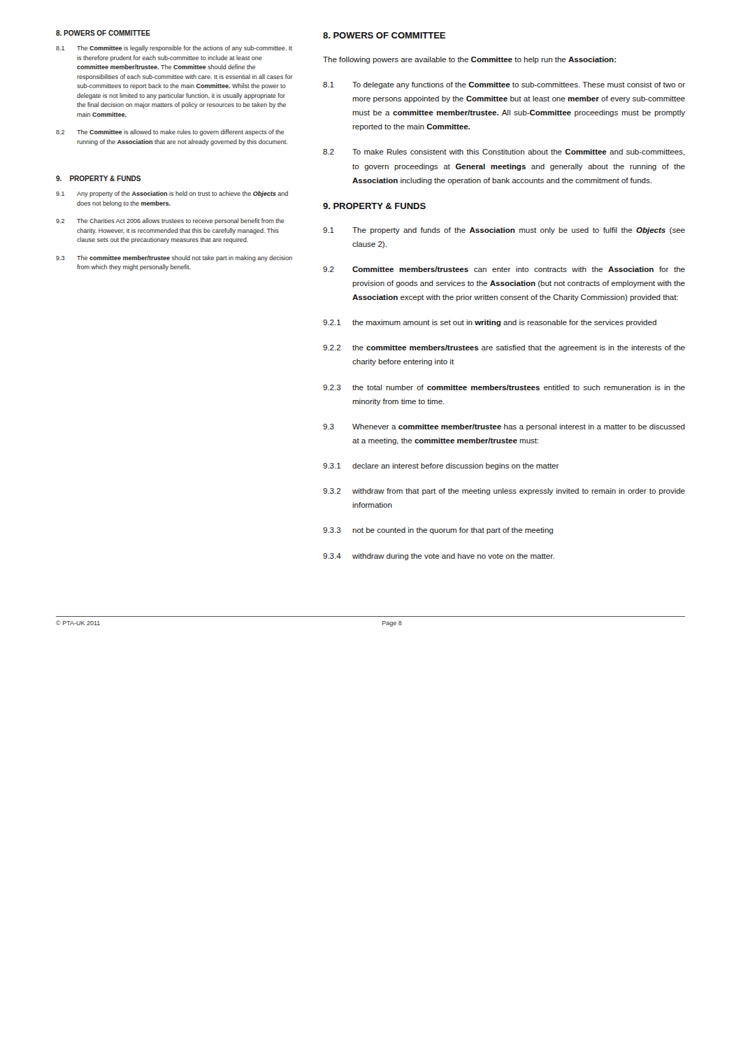8. Powers of Committee
8.1
The Committee is legally responsible for the actions of any sub-committee. It is therefore prudent for each sub-committee to include at least one committee member/trustee. The Committee should define the responsibilities of each sub-committee with care. It is essential in all cases for sub-committees to report back to the main Committee. Whilst the power to delegate is not limited to any particular function, it is usually appropriate for the final decision on major matters of policy or resources to be taken by the main Committee.
8.2
The Committee is allowed to make rules to govern different aspects of the running of the Association that are not already governed by this document.
9. Property & Funds
9.1
Any property of the Association is held on trust to achieve the Objects and does not belong to the members.
9.2
The Charities Act 2006 allows trustees to receive personal benefit from the charity. However, it is recommended that this be carefully managed. This clause sets out the precautionary measures that are required.
9.3
The committee member/trustee should not take part in making any decision from which they might personally benefit.
8. Powers of Committee
The following powers are available to the Committee to help run the Association:
8.1
To delegate any functions of the Committee to sub-committees. These must consist of two or more persons appointed by the Committee but at least one member of every sub-committee must be a committee member/trustee. All sub-Committee proceedings must be promptly reported to the main Committee.
8.2
To make Rules consistent with this Constitution about the Committee and sub-committees, to govern proceedings at General meetings and generally about the running of the Association including the operation of bank accounts and the commitment of funds.
9. Property & Funds
9.1
The property and funds of the Association must only be used to fulfil the Objects (see clause 2).
9.2
Committee members/trustees can enter into contracts with the Association for the provision of goods and services to the Association (but not contracts of employment with the Association except with the prior written consent of the Charity Commission) provided that:
9.2.1
the maximum amount is set out in writing and is reasonable for the services provided
9.2.2
the committee members/trustees are satisfied that the agreement is in the interests of the charity before entering into it
9.2.3
the total number of committee members/trustees entitled to such remuneration is in the minority from time to time.
9.3
Whenever a committee member/trustee has a personal interest in a matter to be discussed at a meeting, the committee member/trustee must:
9.3.1
declare an interest before discussion begins on the matter
9.3.2
withdraw from that part of the meeting unless expressly invited to remain in order to provide information
9.3.3
not be counted in the quorum for that part of the meeting
9.3.4
withdraw during the vote and have no vote on the matter.
© PTA-UK 2011
Page 8